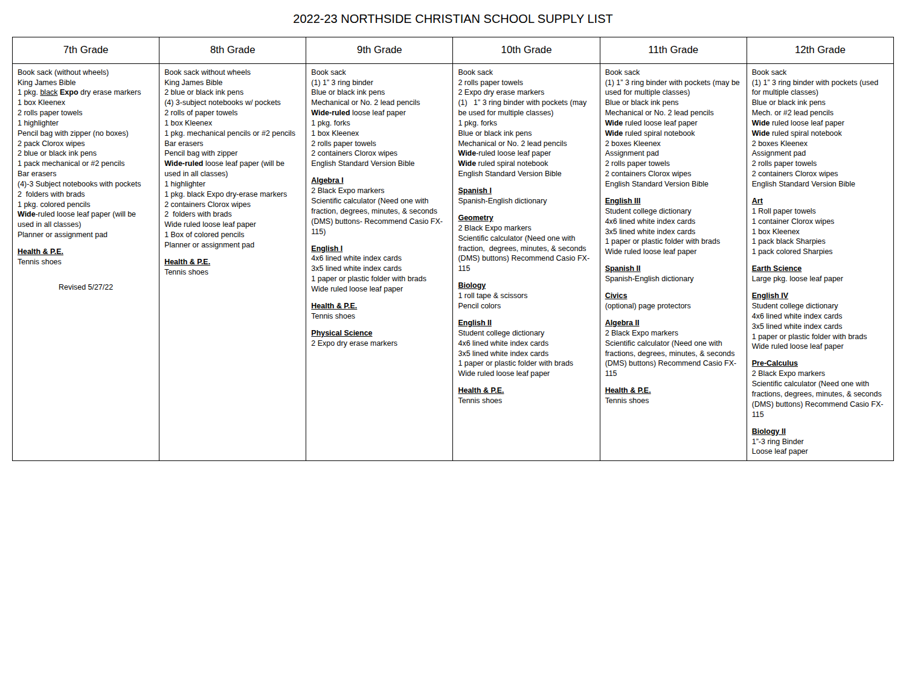2022-23 NORTHSIDE CHRISTIAN SCHOOL SUPPLY LIST
| 7th Grade | 8th Grade | 9th Grade | 10th Grade | 11th Grade | 12th Grade |
| --- | --- | --- | --- | --- | --- |
| Book sack (without wheels) King James Bible 1 pkg. black Expo dry erase markers 1 box Kleenex 2 rolls paper towels 1 highlighter Pencil bag with zipper (no boxes) 2 pack Clorox wipes 2 blue or black ink pens 1 pack mechanical or #2 pencils Bar erasers (4)-3 Subject notebooks with pockets 2 folders with brads 1 pkg. colored pencils Wide -ruled loose leaf paper (will be used in all classes) Planner or assignment pad Health & P.E. Tennis shoes Revised 5/27/22 | Book sack without wheels King James Bible 2 blue or black ink pens (4) 3-subject notebooks w/ pockets 2 rolls of paper towels 1 box Kleenex 1 pkg. mechanical pencils or #2 pencils Bar erasers Pencil bag with zipper Wide-ruled loose leaf paper (will be used in all classes) 1 highlighter 1 pkg. black Expo dry-erase markers 2 containers Clorox wipes 2 folders with brads Wide ruled loose leaf paper 1 Box of colored pencils Planner or assignment pad Health & P.E. Tennis shoes | Book sack (1) 1” 3 ring binder Blue or black ink pens Mechanical or No. 2 lead pencils Wide-ruled loose leaf paper 1 pkg. forks 1 box Kleenex 2 rolls paper towels 2 containers Clorox wipes English Standard Version Bible Algebra I 2 Black Expo markers Scientific calculator (Need one with fraction, degrees, minutes, & seconds (DMS) buttons- Recommend Casio FX-115) English I 4x6 lined white index cards 3x5 lined white index cards 1 paper or plastic folder with brads Wide ruled loose leaf paper Health & P.E. Tennis shoes Physical Science 2 Expo dry erase markers | Book sack 2 rolls paper towels 2 Expo dry erase markers (1) 1” 3 ring binder with pockets (may be used for multiple classes) 1 pkg. forks Blue or black ink pens Mechanical or No. 2 lead pencils Wide -ruled loose leaf paper Wide ruled spiral notebook English Standard Version Bible Spanish I Spanish-English dictionary Geometry 2 Black Expo markers Scientific calculator (Need one with fraction, degrees, minutes, & seconds (DMS) buttons) Recommend Casio FX-115 Biology 1 roll tape & scissors Pencil colors English II Student college dictionary 4x6 lined white index cards 3x5 lined white index cards 1 paper or plastic folder with brads Wide ruled loose leaf paper Health & P.E. Tennis shoes | Book sack (1) 1” 3 ring binder with pockets (may be used for multiple classes) Blue or black ink pens Mechanical or No. 2 lead pencils Wide ruled loose leaf paper Wide ruled spiral notebook 2 boxes Kleenex Assignment pad 2 rolls paper towels 2 containers Clorox wipes English Standard Version Bible English III Student college dictionary 4x6 lined white index cards 3x5 lined white index cards 1 paper or plastic folder with brads Wide ruled loose leaf paper Spanish II Spanish-English dictionary Civics (optional) page protectors Algebra II 2 Black Expo markers Scientific calculator (Need one with fractions, degrees, minutes, & seconds (DMS) buttons) Recommend Casio FX-115 Health & P.E. Tennis shoes | Book sack (1) 1” 3 ring binder with pockets (used for multiple classes) Blue or black ink pens Mech. or #2 lead pencils Wide ruled loose leaf paper Wide ruled spiral notebook 2 boxes Kleenex Assignment pad 2 rolls paper towels 2 containers Clorox wipes English Standard Version Bible Art 1 Roll paper towels 1 container Clorox wipes 1 box Kleenex 1 pack black Sharpies 1 pack colored Sharpies Earth Science Large pkg. loose leaf paper English IV Student college dictionary 4x6 lined white index cards 3x5 lined white index cards 1 paper or plastic folder with brads Wide ruled loose leaf paper Pre-Calculus 2 Black Expo markers Scientific calculator (Need one with fractions, degrees, minutes, & seconds (DMS) buttons) Recommend Casio FX-115 Biology II 1”-3 ring Binder Loose leaf paper |